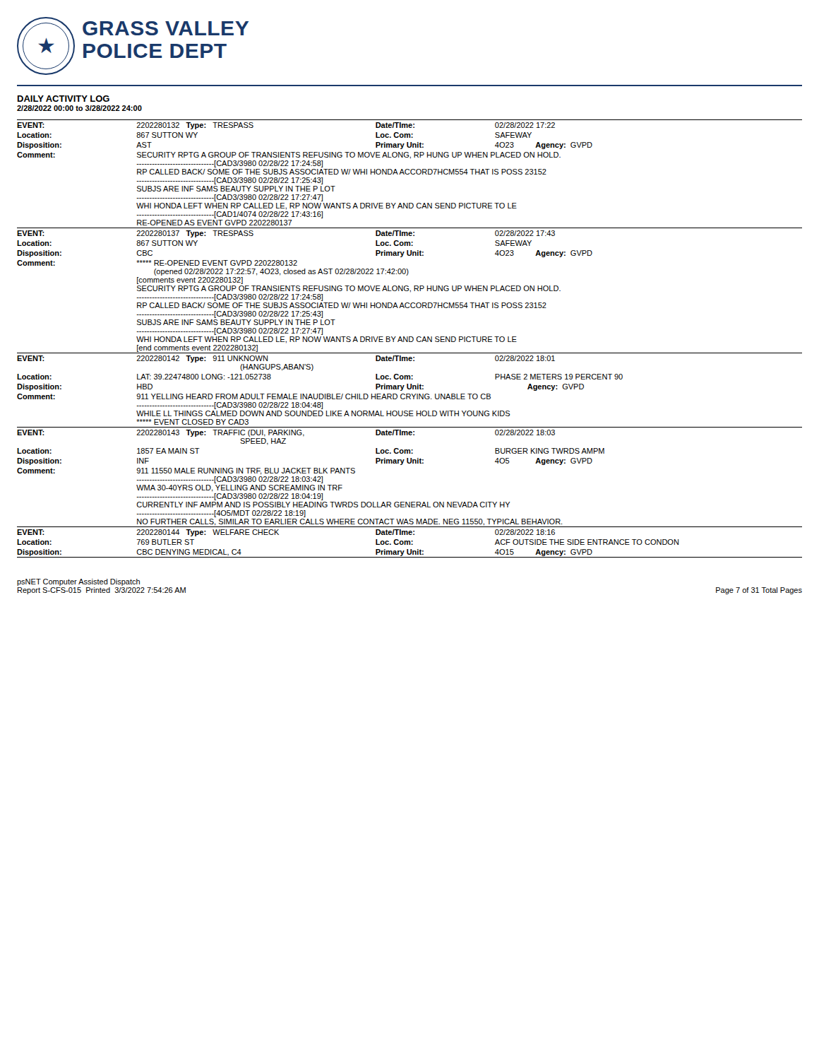★
GRASS VALLEY
POLICE DEPT
DAILY ACTIVITY LOG
2/28/2022 00:00 to 3/28/2022 24:00
| EVENT: | 2202280132 Type: TRESPASS | Date/TIme: | 02/28/2022 17:22 |
| Location: | 867 SUTTON WY | Loc. Com: | SAFEWAY |
| Disposition: | AST | Primary Unit: | 4O23 Agency: GVPD |
| Comment: | SECURITY RPTG A GROUP OF TRANSIENTS REFUSING TO MOVE ALONG, RP HUNG UP WHEN PLACED ON HOLD. ------------------------------[CAD3/3980 02/28/22 17:24:58] RP CALLED BACK/ SOME OF THE SUBJS ASSOCIATED W/ WHI HONDA ACCORD7HCM554 THAT IS POSS 23152 ------------------------------[CAD3/3980 02/28/22 17:25:43] SUBJS ARE INF SAMS BEAUTY SUPPLY IN THE P LOT ------------------------------[CAD3/3980 02/28/22 17:27:47] WHI HONDA LEFT WHEN RP CALLED LE, RP NOW WANTS A DRIVE BY AND CAN SEND PICTURE TO LE ------------------------------[CAD1/4074 02/28/22 17:43:16] RE-OPENED AS EVENT GVPD 2202280137 |
| EVENT: | 2202280137 Type: TRESPASS | Date/TIme: | 02/28/2022 17:43 |
| Location: | 867 SUTTON WY | Loc. Com: | SAFEWAY |
| Disposition: | CBC | Primary Unit: | 4O23 Agency: GVPD |
| Comment: | ***** RE-OPENED EVENT GVPD 2202280132 (opened 02/28/2022 17:22:57, 4O23, closed as AST 02/28/2022 17:42:00) [comments event 2202280132] SECURITY RPTG A GROUP OF TRANSIENTS REFUSING TO MOVE ALONG, RP HUNG UP WHEN PLACED ON HOLD. ------------------------------[CAD3/3980 02/28/22 17:24:58] RP CALLED BACK/ SOME OF THE SUBJS ASSOCIATED W/ WHI HONDA ACCORD7HCM554 THAT IS POSS 23152 ------------------------------[CAD3/3980 02/28/22 17:25:43] SUBJS ARE INF SAMS BEAUTY SUPPLY IN THE P LOT ------------------------------[CAD3/3980 02/28/22 17:27:47] WHI HONDA LEFT WHEN RP CALLED LE, RP NOW WANTS A DRIVE BY AND CAN SEND PICTURE TO LE [end comments event 2202280132] |
| EVENT: | 2202280142 Type: 911 UNKNOWN (HANGUPS,ABAN'S) | Date/TIme: | 02/28/2022 18:01 |
| Location: | LAT: 39.22474800 LONG: -121.052738 | Loc. Com: | PHASE 2 METERS 19 PERCENT 90 |
| Disposition: | HBD | Primary Unit: | Agency: GVPD |
| Comment: | 911 YELLING HEARD FROM ADULT FEMALE INAUDIBLE/ CHILD HEARD CRYING. UNABLE TO CB ------------------------------[CAD3/3980 02/28/22 18:04:48] WHILE LL THINGS CALMED DOWN AND SOUNDED LIKE A NORMAL HOUSE HOLD WITH YOUNG KIDS ***** EVENT CLOSED BY CAD3 |
| EVENT: | 2202280143 Type: TRAFFIC (DUI, PARKING, SPEED, HAZ | Date/TIme: | 02/28/2022 18:03 |
| Location: | 1857 EA MAIN ST | Loc. Com: | BURGER KING TWRDS AMPM |
| Disposition: | INF | Primary Unit: | 4O5 Agency: GVPD |
| Comment: | 911 11550 MALE RUNNING IN TRF, BLU JACKET BLK PANTS ------------------------------[CAD3/3980 02/28/22 18:03:42] WMA 30-40YRS OLD, YELLING AND SCREAMING IN TRF ------------------------------[CAD3/3980 02/28/22 18:04:19] CURRENTLY INF AMPM AND IS POSSIBLY HEADING TWRDS DOLLAR GENERAL ON NEVADA CITY HY ------------------------------[4O5/MDT 02/28/22 18:19] NO FURTHER CALLS, SIMILAR TO EARLIER CALLS WHERE CONTACT WAS MADE. NEG 11550, TYPICAL BEHAVIOR. |
| EVENT: | 2202280144 Type: WELFARE CHECK | Date/TIme: | 02/28/2022 18:16 |
| Location: | 769 BUTLER ST | Loc. Com: | ACF OUTSIDE THE SIDE ENTRANCE TO CONDON |
| Disposition: | CBC DENYING MEDICAL, C4 | Primary Unit: | 4O15 Agency: GVPD |
psNET Computer Assisted Dispatch
Report S-CFS-015 Printed 3/3/2022 7:54:26 AM Page 7 of 31 Total Pages